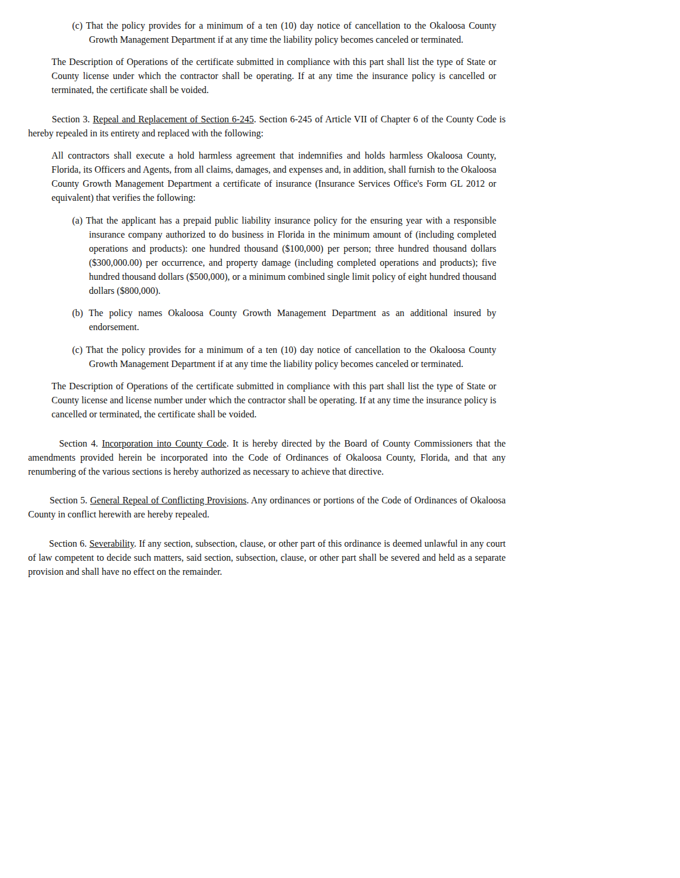(c) That the policy provides for a minimum of a ten (10) day notice of cancellation to the Okaloosa County Growth Management Department if at any time the liability policy becomes canceled or terminated.
The Description of Operations of the certificate submitted in compliance with this part shall list the type of State or County license under which the contractor shall be operating. If at any time the insurance policy is cancelled or terminated, the certificate shall be voided.
Section 3. Repeal and Replacement of Section 6-245. Section 6-245 of Article VII of Chapter 6 of the County Code is hereby repealed in its entirety and replaced with the following:
All contractors shall execute a hold harmless agreement that indemnifies and holds harmless Okaloosa County, Florida, its Officers and Agents, from all claims, damages, and expenses and, in addition, shall furnish to the Okaloosa County Growth Management Department a certificate of insurance (Insurance Services Office's Form GL 2012 or equivalent) that verifies the following:
(a) That the applicant has a prepaid public liability insurance policy for the ensuring year with a responsible insurance company authorized to do business in Florida in the minimum amount of (including completed operations and products): one hundred thousand ($100,000) per person; three hundred thousand dollars ($300,000.00) per occurrence, and property damage (including completed operations and products); five hundred thousand dollars ($500,000), or a minimum combined single limit policy of eight hundred thousand dollars ($800,000).
(b) The policy names Okaloosa County Growth Management Department as an additional insured by endorsement.
(c) That the policy provides for a minimum of a ten (10) day notice of cancellation to the Okaloosa County Growth Management Department if at any time the liability policy becomes canceled or terminated.
The Description of Operations of the certificate submitted in compliance with this part shall list the type of State or County license and license number under which the contractor shall be operating. If at any time the insurance policy is cancelled or terminated, the certificate shall be voided.
Section 4. Incorporation into County Code. It is hereby directed by the Board of County Commissioners that the amendments provided herein be incorporated into the Code of Ordinances of Okaloosa County, Florida, and that any renumbering of the various sections is hereby authorized as necessary to achieve that directive.
Section 5. General Repeal of Conflicting Provisions. Any ordinances or portions of the Code of Ordinances of Okaloosa County in conflict herewith are hereby repealed.
Section 6. Severability. If any section, subsection, clause, or other part of this ordinance is deemed unlawful in any court of law competent to decide such matters, said section, subsection, clause, or other part shall be severed and held as a separate provision and shall have no effect on the remainder.